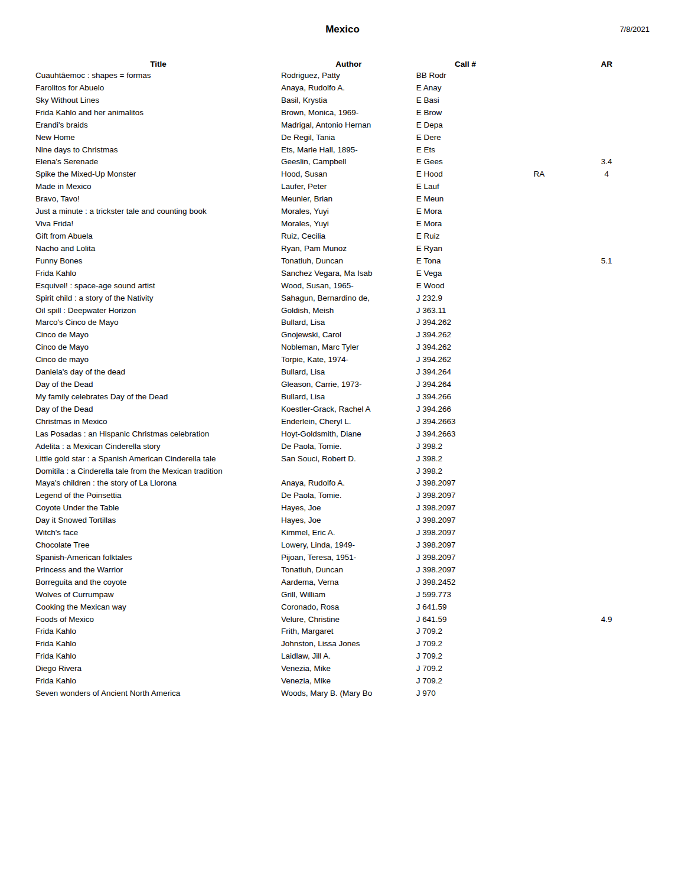Mexico
7/8/2021
| Title | Author | Call # | | AR |
| --- | --- | --- | --- | --- |
| Cuauhtâemoc : shapes = formas | Rodriguez, Patty | BB Rodr | | |
| Farolitos for Abuelo | Anaya, Rudolfo A. | E Anay | | |
| Sky Without Lines | Basil, Krystia | E Basi | | |
| Frida Kahlo and her animalitos | Brown, Monica, 1969- | E Brow | | |
| Erandi's braids | Madrigal, Antonio Hernan | E Depa | | |
| New Home | De Regil, Tania | E Dere | | |
| Nine days to Christmas | Ets, Marie Hall, 1895- | E Ets | | |
| Elena's Serenade | Geeslin, Campbell | E Gees | | 3.4 |
| Spike the Mixed-Up Monster | Hood, Susan | E Hood | RA | 4 |
| Made in Mexico | Laufer, Peter | E Lauf | | |
| Bravo, Tavo! | Meunier, Brian | E Meun | | |
| Just a minute : a trickster tale and counting book | Morales, Yuyi | E Mora | | |
| Viva Frida! | Morales, Yuyi | E Mora | | |
| Gift from Abuela | Ruiz, Cecilia | E Ruiz | | |
| Nacho and Lolita | Ryan, Pam Munoz | E Ryan | | |
| Funny Bones | Tonatiuh, Duncan | E Tona | | 5.1 |
| Frida Kahlo | Sanchez Vegara, Ma Isab | E Vega | | |
| Esquivel! : space-age sound artist | Wood, Susan, 1965- | E Wood | | |
| Spirit child : a story of the Nativity | Sahagun, Bernardino de, | J 232.9 | | |
| Oil spill : Deepwater Horizon | Goldish, Meish | J 363.11 | | |
| Marco's Cinco de Mayo | Bullard, Lisa | J 394.262 | | |
| Cinco de Mayo | Gnojewski, Carol | J 394.262 | | |
| Cinco de Mayo | Nobleman, Marc Tyler | J 394.262 | | |
| Cinco de mayo | Torpie, Kate, 1974- | J 394.262 | | |
| Daniela's day of the dead | Bullard, Lisa | J 394.264 | | |
| Day of the Dead | Gleason, Carrie, 1973- | J 394.264 | | |
| My family celebrates Day of the Dead | Bullard, Lisa | J 394.266 | | |
| Day of the Dead | Koestler-Grack, Rachel A | J 394.266 | | |
| Christmas in Mexico | Enderlein, Cheryl L. | J 394.2663 | | |
| Las Posadas : an Hispanic Christmas celebration | Hoyt-Goldsmith, Diane | J 394.2663 | | |
| Adelita : a Mexican Cinderella story | De Paola, Tomie. | J 398.2 | | |
| Little gold star : a Spanish American Cinderella tale | San Souci, Robert D. | J 398.2 | | |
| Domitila : a Cinderella tale from the Mexican tradition | | J 398.2 | | |
| Maya's children : the story of La Llorona | Anaya, Rudolfo A. | J 398.2097 | | |
| Legend of the Poinsettia | De Paola, Tomie. | J 398.2097 | | |
| Coyote Under the Table | Hayes, Joe | J 398.2097 | | |
| Day it Snowed Tortillas | Hayes, Joe | J 398.2097 | | |
| Witch's face | Kimmel, Eric A. | J 398.2097 | | |
| Chocolate Tree | Lowery, Linda, 1949- | J 398.2097 | | |
| Spanish-American folktales | Pijoan, Teresa, 1951- | J 398.2097 | | |
| Princess and the Warrior | Tonatiuh, Duncan | J 398.2097 | | |
| Borreguita and the coyote | Aardema, Verna | J 398.2452 | | |
| Wolves of Currumpaw | Grill, William | J 599.773 | | |
| Cooking the Mexican way | Coronado, Rosa | J 641.59 | | |
| Foods of Mexico | Velure, Christine | J 641.59 | | 4.9 |
| Frida Kahlo | Frith, Margaret | J 709.2 | | |
| Frida Kahlo | Johnston, Lissa Jones | J 709.2 | | |
| Frida Kahlo | Laidlaw, Jill A. | J 709.2 | | |
| Diego Rivera | Venezia, Mike | J 709.2 | | |
| Frida Kahlo | Venezia, Mike | J 709.2 | | |
| Seven wonders of Ancient North America | Woods, Mary B. (Mary Bo | J 970 | | |